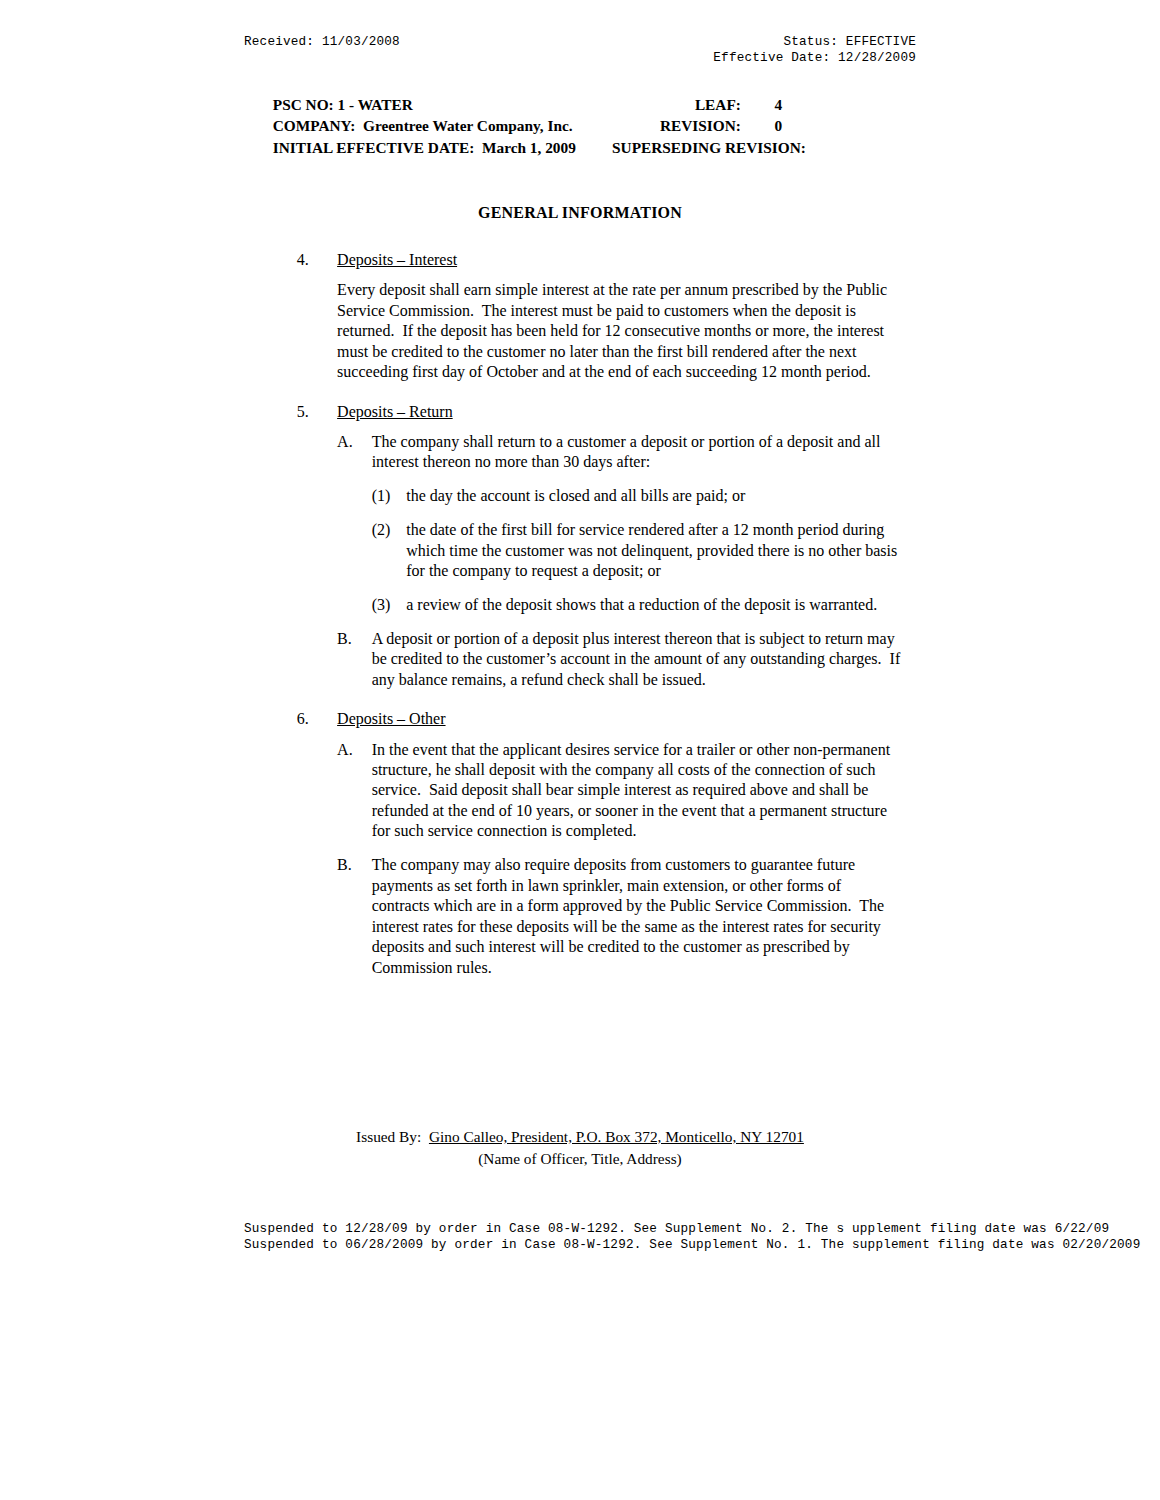Received: 11/03/2008
Status: EFFECTIVE
Effective Date: 12/28/2009
| PSC NO: 1 - WATER | LEAF: | 4 |
| COMPANY: Greentree Water Company, Inc. | REVISION: | 0 |
| INITIAL EFFECTIVE DATE: March 1, 2009 | SUPERSEDING REVISION: |
GENERAL INFORMATION
4.
Deposits – Interest
Every deposit shall earn simple interest at the rate per annum prescribed by the Public Service Commission. The interest must be paid to customers when the deposit is returned. If the deposit has been held for 12 consecutive months or more, the interest must be credited to the customer no later than the first bill rendered after the next succeeding first day of October and at the end of each succeeding 12 month period.
5.
Deposits – Return
A.
The company shall return to a customer a deposit or portion of a deposit and all interest thereon no more than 30 days after:
(1)
the day the account is closed and all bills are paid; or
(2)
the date of the first bill for service rendered after a 12 month period during which time the customer was not delinquent, provided there is no other basis for the company to request a deposit; or
(3)
a review of the deposit shows that a reduction of the deposit is warranted.
B.
A deposit or portion of a deposit plus interest thereon that is subject to return may be credited to the customer’s account in the amount of any outstanding charges. If any balance remains, a refund check shall be issued.
6.
Deposits – Other
A.
In the event that the applicant desires service for a trailer or other non-permanent structure, he shall deposit with the company all costs of the connection of such service. Said deposit shall bear simple interest as required above and shall be refunded at the end of 10 years, or sooner in the event that a permanent structure for such service connection is completed.
B.
The company may also require deposits from customers to guarantee future payments as set forth in lawn sprinkler, main extension, or other forms of contracts which are in a form approved by the Public Service Commission. The interest rates for these deposits will be the same as the interest rates for security deposits and such interest will be credited to the customer as prescribed by Commission rules.
Issued By: Gino Calleo, President, P.O. Box 372, Monticello, NY 12701
(Name of Officer, Title, Address)
Suspended to 12/28/09 by order in Case 08-W-1292. See Supplement No. 2. The s upplement filing date was 6/22/09
Suspended to 06/28/2009 by order in Case 08-W-1292. See Supplement No. 1. The supplement filing date was 02/20/2009